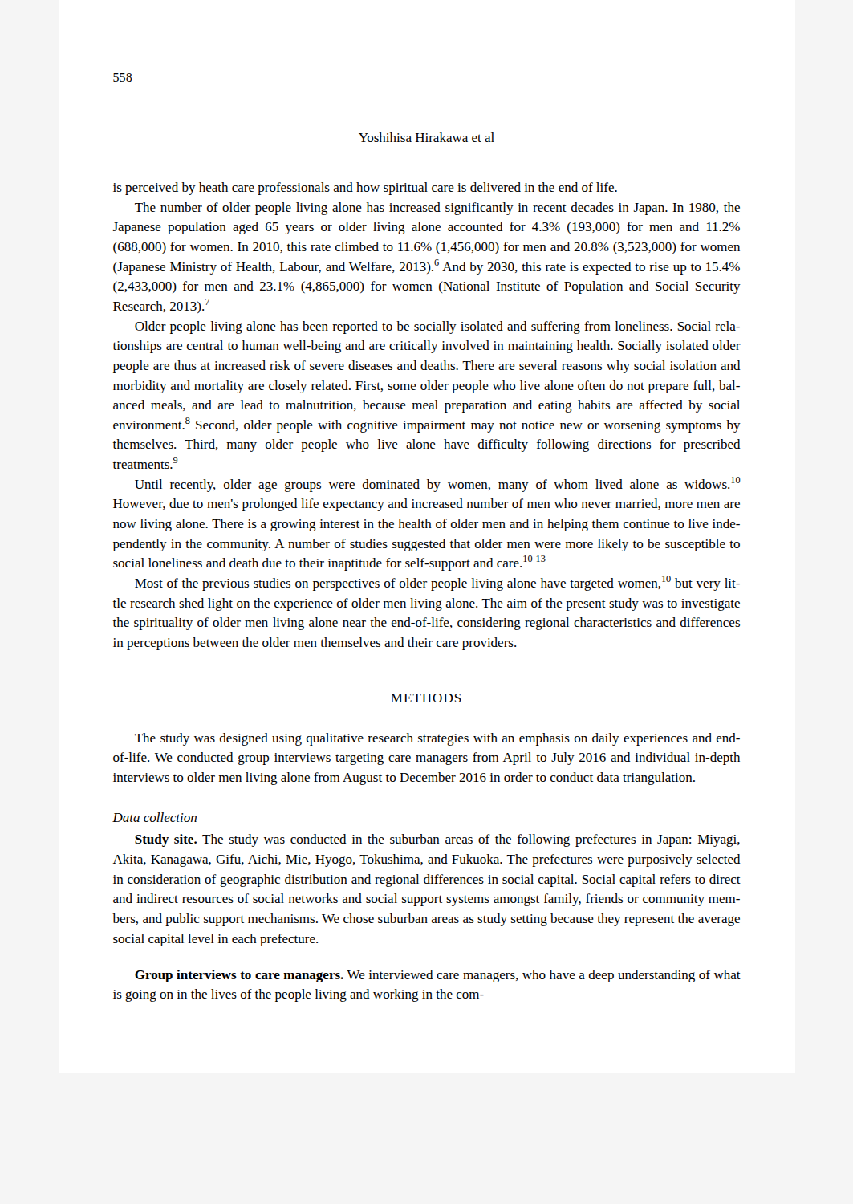558
Yoshihisa Hirakawa et al
is perceived by heath care professionals and how spiritual care is delivered in the end of life.
The number of older people living alone has increased significantly in recent decades in Japan. In 1980, the Japanese population aged 65 years or older living alone accounted for 4.3% (193,000) for men and 11.2% (688,000) for women. In 2010, this rate climbed to 11.6% (1,456,000) for men and 20.8% (3,523,000) for women (Japanese Ministry of Health, Labour, and Welfare, 2013).6 And by 2030, this rate is expected to rise up to 15.4% (2,433,000) for men and 23.1% (4,865,000) for women (National Institute of Population and Social Security Research, 2013).7
Older people living alone has been reported to be socially isolated and suffering from loneliness. Social relationships are central to human well-being and are critically involved in maintaining health. Socially isolated older people are thus at increased risk of severe diseases and deaths. There are several reasons why social isolation and morbidity and mortality are closely related. First, some older people who live alone often do not prepare full, balanced meals, and are lead to malnutrition, because meal preparation and eating habits are affected by social environment.8 Second, older people with cognitive impairment may not notice new or worsening symptoms by themselves. Third, many older people who live alone have difficulty following directions for prescribed treatments.9
Until recently, older age groups were dominated by women, many of whom lived alone as widows.10 However, due to men's prolonged life expectancy and increased number of men who never married, more men are now living alone. There is a growing interest in the health of older men and in helping them continue to live independently in the community. A number of studies suggested that older men were more likely to be susceptible to social loneliness and death due to their inaptitude for self-support and care.10-13
Most of the previous studies on perspectives of older people living alone have targeted women,10 but very little research shed light on the experience of older men living alone. The aim of the present study was to investigate the spirituality of older men living alone near the end-of-life, considering regional characteristics and differences in perceptions between the older men themselves and their care providers.
METHODS
The study was designed using qualitative research strategies with an emphasis on daily experiences and end-of-life. We conducted group interviews targeting care managers from April to July 2016 and individual in-depth interviews to older men living alone from August to December 2016 in order to conduct data triangulation.
Data collection
Study site. The study was conducted in the suburban areas of the following prefectures in Japan: Miyagi, Akita, Kanagawa, Gifu, Aichi, Mie, Hyogo, Tokushima, and Fukuoka. The prefectures were purposively selected in consideration of geographic distribution and regional differences in social capital. Social capital refers to direct and indirect resources of social networks and social support systems amongst family, friends or community members, and public support mechanisms. We chose suburban areas as study setting because they represent the average social capital level in each prefecture.
Group interviews to care managers. We interviewed care managers, who have a deep understanding of what is going on in the lives of the people living and working in the com-